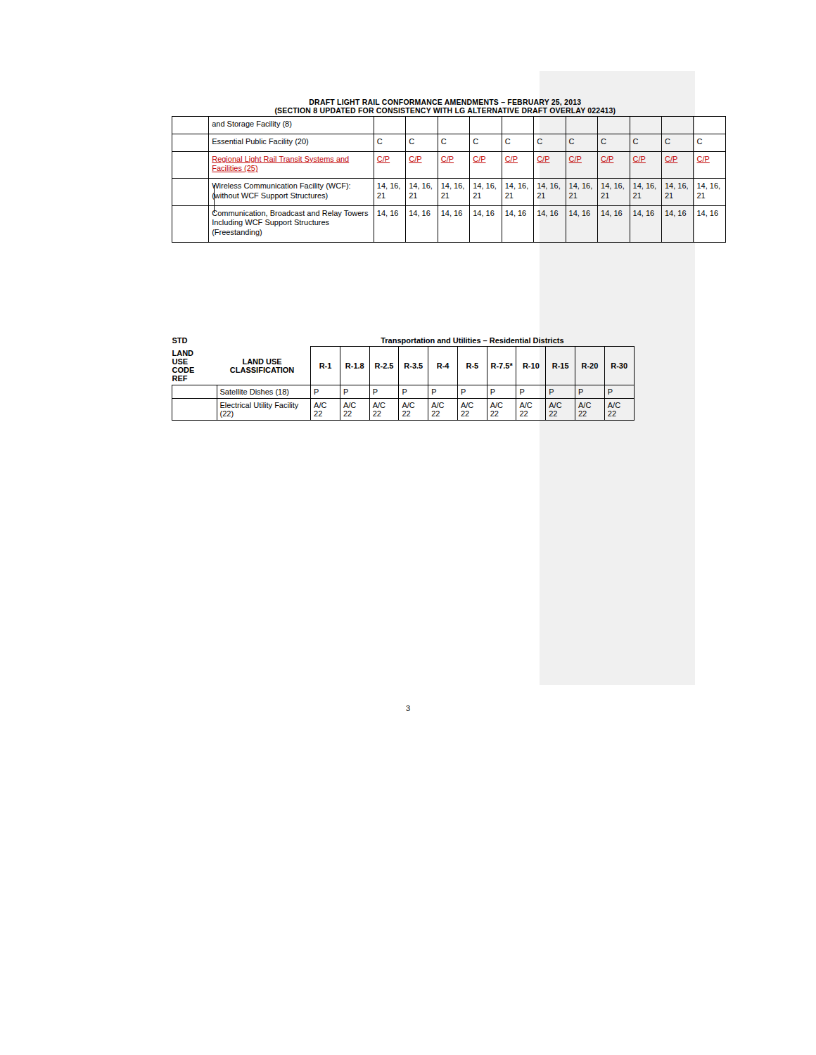DRAFT LIGHT RAIL CONFORMANCE AMENDMENTS – FEBRUARY 25, 2013 (SECTION 8 UPDATED FOR CONSISTENCY WITH LG ALTERNATIVE DRAFT OVERLAY 022413)
| | and Storage Facility (8) | | | | | | | | | | | |
| | Essential Public Facility (20) | C | C | C | C | C | C | C | C | C | C | C |
| | Regional Light Rail Transit Systems and Facilities (25) | C/P | C/P | C/P | C/P | C/P | C/P | C/P | C/P | C/P | C/P | C/P |
| | Wireless Communication Facility (WCF): (without WCF Support Structures) | 14, 16, 21 | 14, 16, 21 | 14, 16, 21 | 14, 16, 21 | 14, 16, 21 | 14, 16, 21 | 14, 16, 21 | 14, 16, 21 | 14, 16, 21 | 14, 16, 21 | 14, 16, 21 |
| | Communication, Broadcast and Relay Towers Including WCF Support Structures (Freestanding) | 14, 16 | 14, 16 | 14, 16 | 14, 16 | 14, 16 | 14, 16 | 14, 16 | 14, 16 | 14, 16 | 14, 16 | 14, 16 |
| STD | | Transportation and Utilities – Residential Districts |
| --- | --- | --- |
| LAND USE CODE REF | LAND USE CLASSIFICATION | R-1 | R-1.8 | R-2.5 | R-3.5 | R-4 | R-5 | R-7.5* | R-10 | R-15 | R-20 | R-30 |
| | Satellite Dishes (18) | P | P | P | P | P | P | P | P | P | P | P |
| | Electrical Utility Facility (22) | A/C 22 | A/C 22 | A/C 22 | A/C 22 | A/C 22 | A/C 22 | A/C 22 | A/C 22 | A/C 22 | A/C 22 | A/C 22 |
3